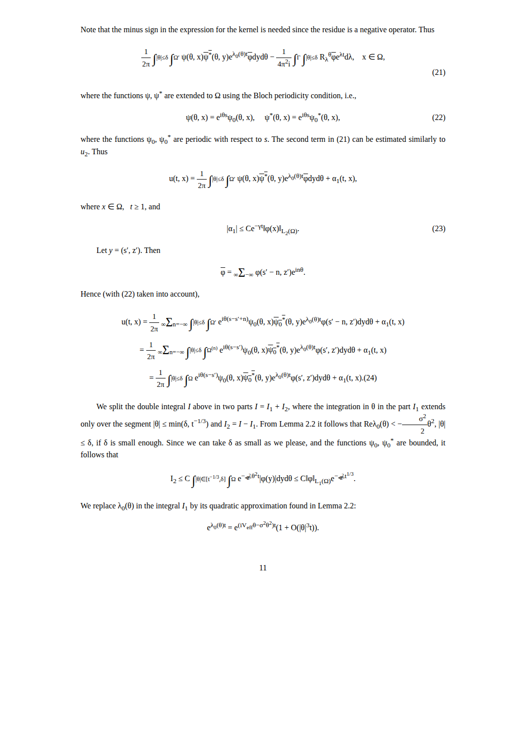Note that the minus sign in the expression for the kernel is needed since the residue is a negative operator. Thus
12π ∫|θ|≤δ ∫Ω′ ψ(θ, x)ψ*(θ, y)eλ0(θ)tφdydθ − 14π2i ∫Γ ∫|θ|≤δ Rλθφeλtdλ, x ∈ Ω,
(21)
where the functions ψ, ψ* are extended to Ω using the Bloch periodicity condition, i.e.,
ψ(θ, x) = eiθsψ0(θ, x), ψ*(θ, x) = eiθsψ0*(θ, x), (22)
where the functions ψ0, ψ0* are periodic with respect to s. The second term in (21) can be estimated similarly to u2. Thus
u(t, x) = 12π ∫|θ|≤δ ∫Ω′ ψ(θ, x)ψ*(θ, y)eλ0(θ)tφdydθ + α1(t, x),
where x ∈ Ω, t ≥ 1, and
|α1| ≤ Ce−γt‖φ(x)‖L2(Ω). (23)
Let y = (s′, z′). Then
φ = ∞Σ−∞ φ(s′ − n, z′)einθ.
Hence (with (22) taken into account),
u(t, x) = 12π ∞Σn=−∞ ∫|θ|≤δ ∫Ω′ eiθ(s−s′+n)ψ0(θ, x)ψ0*(θ, y)eλ0(θ)tφ(s′ − n, z′)dydθ + α1(t, x)
= 12π ∞Σn=−∞ ∫|θ|≤δ ∫Ω(n) eiθ(s−s′)ψ0(θ, x)ψ0*(θ, y)eλ0(θ)tφ(s′, z′)dydθ + α1(t, x)
= 12π ∫|θ|≤δ ∫Ω eiθ(s−s′)ψ0(θ, x)ψ0*(θ, y)eλ0(θ)tφ(s′, z′)dydθ + α1(t, x).(24)
We split the double integral I above in two parts I = I1 + I2, where the integration in θ in the part I1 extends only over the segment |θ| ≤ min(δ, t−1/3) and I2 = I − I1. From Lemma 2.2 it follows that Reλ0(θ) < −σ22θ2, |θ| ≤ δ, if δ is small enough. Since we can take δ as small as we please, and the functions ψ0, ψ0* are bounded, it follows that
I2 ≤ C ∫|θ|∈[t−1/3,δ] ∫Ω e−σ22θ2t|φ(y)|dydθ ≤ C‖φ‖L1(Ω)e−σ22t1/3.
We replace λ0(θ) in the integral I1 by its quadratic approximation found in Lemma 2.2:
eλ0(θ)t = e(iVeffθ−σ2θ2)t(1 + O(|θ|3t)).
11